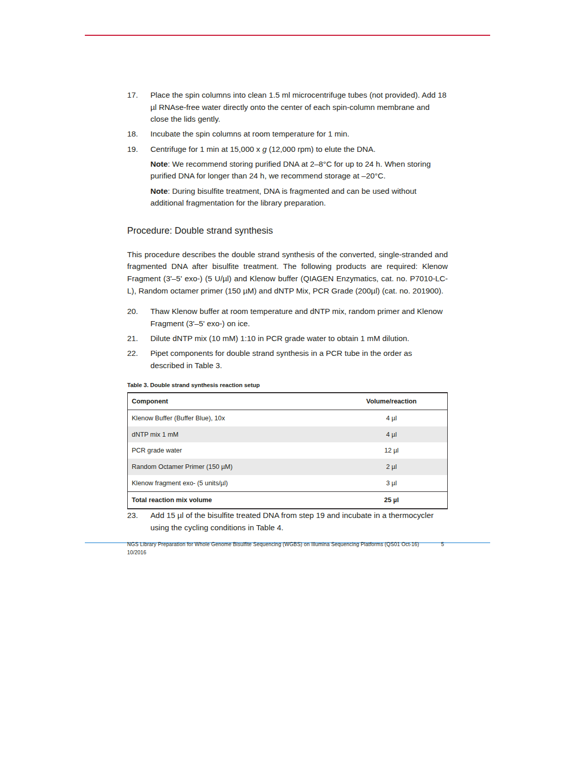17. Place the spin columns into clean 1.5 ml microcentrifuge tubes (not provided). Add 18 µl RNAse-free water directly onto the center of each spin-column membrane and close the lids gently.
18. Incubate the spin columns at room temperature for 1 min.
19. Centrifuge for 1 min at 15,000 x g (12,000 rpm) to elute the DNA.
Note: We recommend storing purified DNA at 2–8°C for up to 24 h. When storing purified DNA for longer than 24 h, we recommend storage at –20°C.
Note: During bisulfite treatment, DNA is fragmented and can be used without additional fragmentation for the library preparation.
Procedure: Double strand synthesis
This procedure describes the double strand synthesis of the converted, single-stranded and fragmented DNA after bisulfite treatment. The following products are required: Klenow Fragment (3'–5' exo-) (5 U/µl) and Klenow buffer (QIAGEN Enzymatics, cat. no. P7010-LC-L), Random octamer primer (150 µM) and dNTP Mix, PCR Grade (200µl) (cat. no. 201900).
20. Thaw Klenow buffer at room temperature and dNTP mix, random primer and Klenow Fragment (3'–5' exo-) on ice.
21. Dilute dNTP mix (10 mM) 1:10 in PCR grade water to obtain 1 mM dilution.
22. Pipet components for double strand synthesis in a PCR tube in the order as described in Table 3.
Table 3. Double strand synthesis reaction setup
| Component | Volume/reaction |
| --- | --- |
| Klenow Buffer (Buffer Blue), 10x | 4 µl |
| dNTP mix 1 mM | 4 µl |
| PCR grade water | 12 µl |
| Random Octamer Primer (150 µM) | 2 µl |
| Klenow fragment exo- (5 units/µl) | 3 µl |
| Total reaction mix volume | 25 µl |
23. Add 15 µl of the bisulfite treated DNA from step 19 and incubate in a thermocycler using the cycling conditions in Table 4.
NGS Library Preparation for Whole Genome Bisulfite Sequencing (WGBS) on Illumina Sequencing Platforms (QS01 Oct-16) 10/2016
5